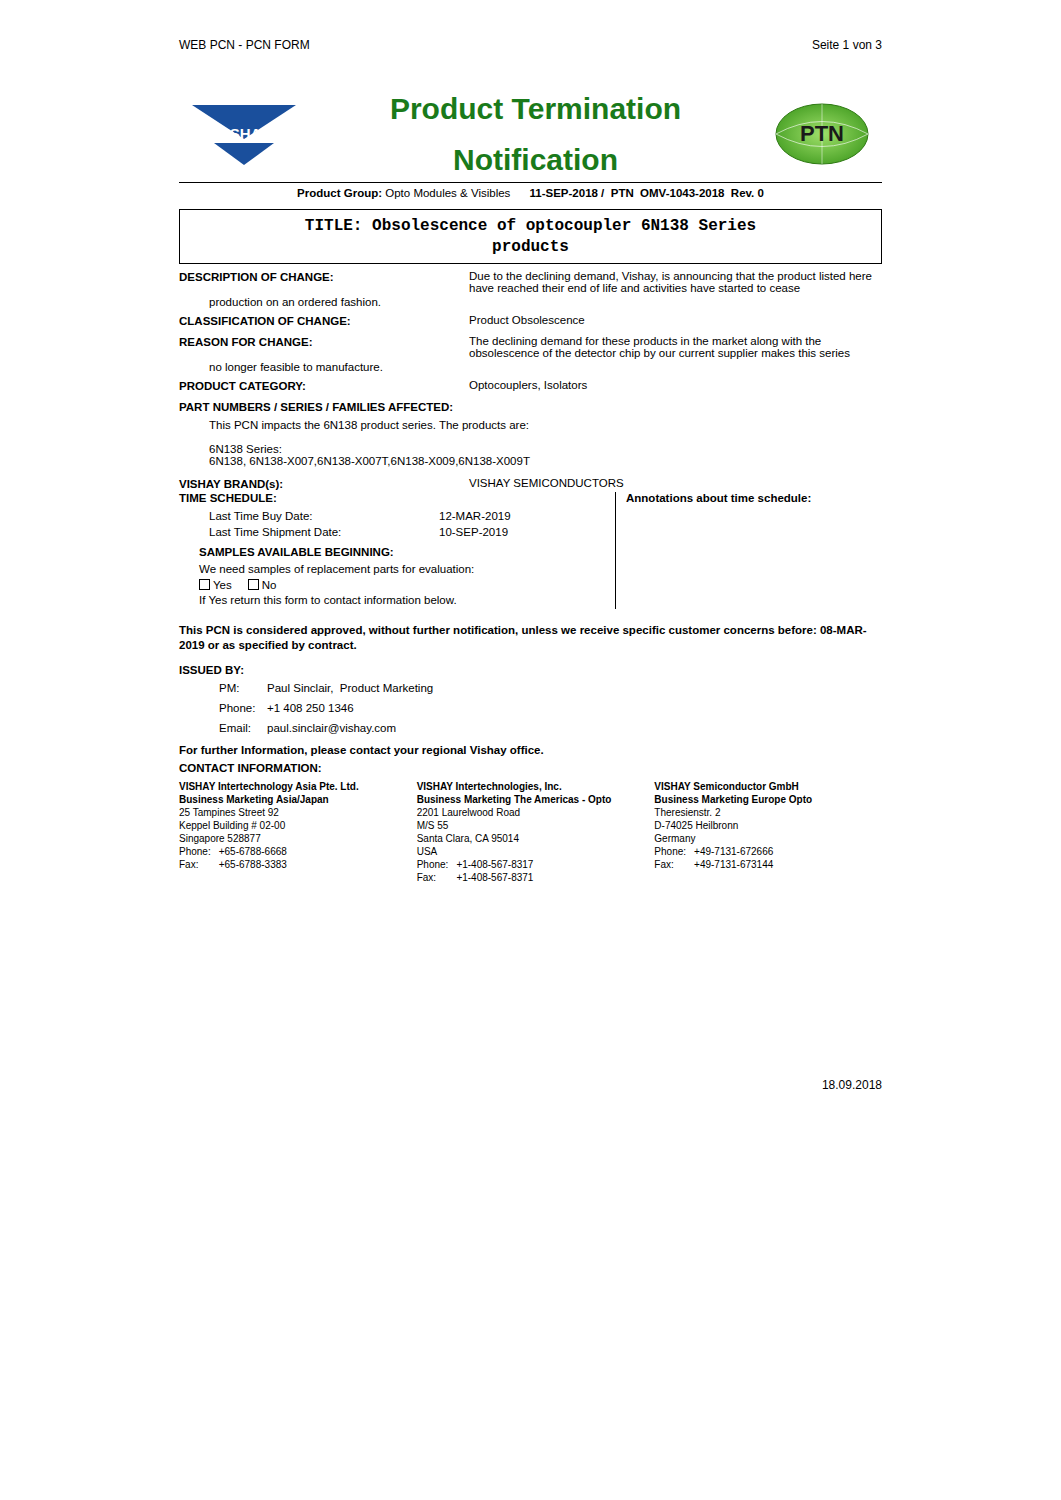WEB PCN - PCN FORM
Seite 1 von 3
VISHAY.
Product Termination
Notification
PTN
Product Group: Opto Modules & Visibles 11-SEP-2018 / PTN OMV-1043-2018 Rev. 0
TITLE: Obsolescence of optocoupler 6N138 Series
products
DESCRIPTION OF CHANGE:
Due to the declining demand, Vishay, is announcing that the product listed here have reached their end of life and activities have started to cease
production on an ordered fashion.
CLASSIFICATION OF CHANGE:
Product Obsolescence
REASON FOR CHANGE:
The declining demand for these products in the market along with the obsolescence of the detector chip by our current supplier makes this series
no longer feasible to manufacture.
PRODUCT CATEGORY:
Optocouplers, Isolators
PART NUMBERS / SERIES / FAMILIES AFFECTED:
This PCN impacts the 6N138 product series. The products are:
6N138 Series:
6N138, 6N138-X007,6N138-X007T,6N138-X009,6N138-X009T
VISHAY BRAND(s):
VISHAY SEMICONDUCTORS
TIME SCHEDULE:
Last Time Buy Date:
12-MAR-2019
Last Time Shipment Date:
10-SEP-2019
SAMPLES AVAILABLE BEGINNING:
We need samples of replacement parts for evaluation:
Yes No
If Yes return this form to contact information below.
Annotations about time schedule:
This PCN is considered approved, without further notification, unless we receive specific customer concerns before: 08-MAR-2019 or as specified by contract.
ISSUED BY:
PM: Paul Sinclair, Product Marketing
Phone:+1 408 250 1346
Email: paul.sinclair@vishay.com
For further Information, please contact your regional Vishay office.
CONTACT INFORMATION:
VISHAY Intertechnology Asia Pte. Ltd.
Business Marketing Asia/Japan
25 Tampines Street 92
Keppel Building # 02-00
Singapore 528877
| Phone: | +65-6788-6668 |
| Fax: | +65-6788-3383 |
VISHAY Intertechnologies, Inc.
Business Marketing The Americas - Opto
2201 Laurelwood Road
M/S 55
Santa Clara, CA 95014
USA
| Phone: | +1-408-567-8317 |
| Fax: | +1-408-567-8371 |
VISHAY Semiconductor GmbH
Business Marketing Europe Opto
Theresienstr. 2
D-74025 Heilbronn
Germany
| Phone: | +49-7131-672666 |
| Fax: | +49-7131-673144 |
18.09.2018